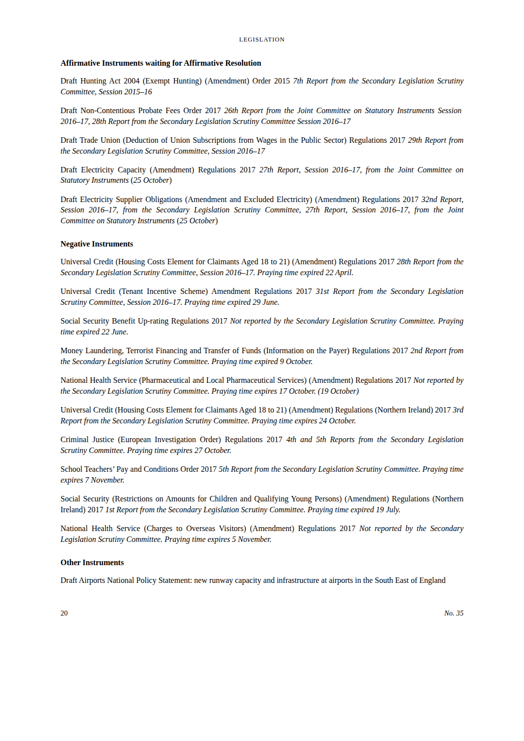LEGISLATION
Affirmative Instruments waiting for Affirmative Resolution
Draft Hunting Act 2004 (Exempt Hunting) (Amendment) Order 2015 7th Report from the Secondary Legislation Scrutiny Committee, Session 2015–16
Draft Non-Contentious Probate Fees Order 2017 26th Report from the Joint Committee on Statutory Instruments Session 2016–17, 28th Report from the Secondary Legislation Scrutiny Committee Session 2016–17
Draft Trade Union (Deduction of Union Subscriptions from Wages in the Public Sector) Regulations 2017 29th Report from the Secondary Legislation Scrutiny Committee, Session 2016–17
Draft Electricity Capacity (Amendment) Regulations 2017 27th Report, Session 2016–17, from the Joint Committee on Statutory Instruments (25 October)
Draft Electricity Supplier Obligations (Amendment and Excluded Electricity) (Amendment) Regulations 2017 32nd Report, Session 2016–17, from the Secondary Legislation Scrutiny Committee, 27th Report, Session 2016–17, from the Joint Committee on Statutory Instruments (25 October)
Negative Instruments
Universal Credit (Housing Costs Element for Claimants Aged 18 to 21) (Amendment) Regulations 2017 28th Report from the Secondary Legislation Scrutiny Committee, Session 2016–17. Praying time expired 22 April.
Universal Credit (Tenant Incentive Scheme) Amendment Regulations 2017 31st Report from the Secondary Legislation Scrutiny Committee, Session 2016–17. Praying time expired 29 June.
Social Security Benefit Up-rating Regulations 2017 Not reported by the Secondary Legislation Scrutiny Committee. Praying time expired 22 June.
Money Laundering, Terrorist Financing and Transfer of Funds (Information on the Payer) Regulations 2017 2nd Report from the Secondary Legislation Scrutiny Committee. Praying time expired 9 October.
National Health Service (Pharmaceutical and Local Pharmaceutical Services) (Amendment) Regulations 2017 Not reported by the Secondary Legislation Scrutiny Committee. Praying time expires 17 October. (19 October)
Universal Credit (Housing Costs Element for Claimants Aged 18 to 21) (Amendment) Regulations (Northern Ireland) 2017 3rd Report from the Secondary Legislation Scrutiny Committee. Praying time expires 24 October.
Criminal Justice (European Investigation Order) Regulations 2017 4th and 5th Reports from the Secondary Legislation Scrutiny Committee. Praying time expires 27 October.
School Teachers’ Pay and Conditions Order 2017 5th Report from the Secondary Legislation Scrutiny Committee. Praying time expires 7 November.
Social Security (Restrictions on Amounts for Children and Qualifying Young Persons) (Amendment) Regulations (Northern Ireland) 2017 1st Report from the Secondary Legislation Scrutiny Committee. Praying time expired 19 July.
National Health Service (Charges to Overseas Visitors) (Amendment) Regulations 2017 Not reported by the Secondary Legislation Scrutiny Committee. Praying time expires 5 November.
Other Instruments
Draft Airports National Policy Statement: new runway capacity and infrastructure at airports in the South East of England
20 No. 35